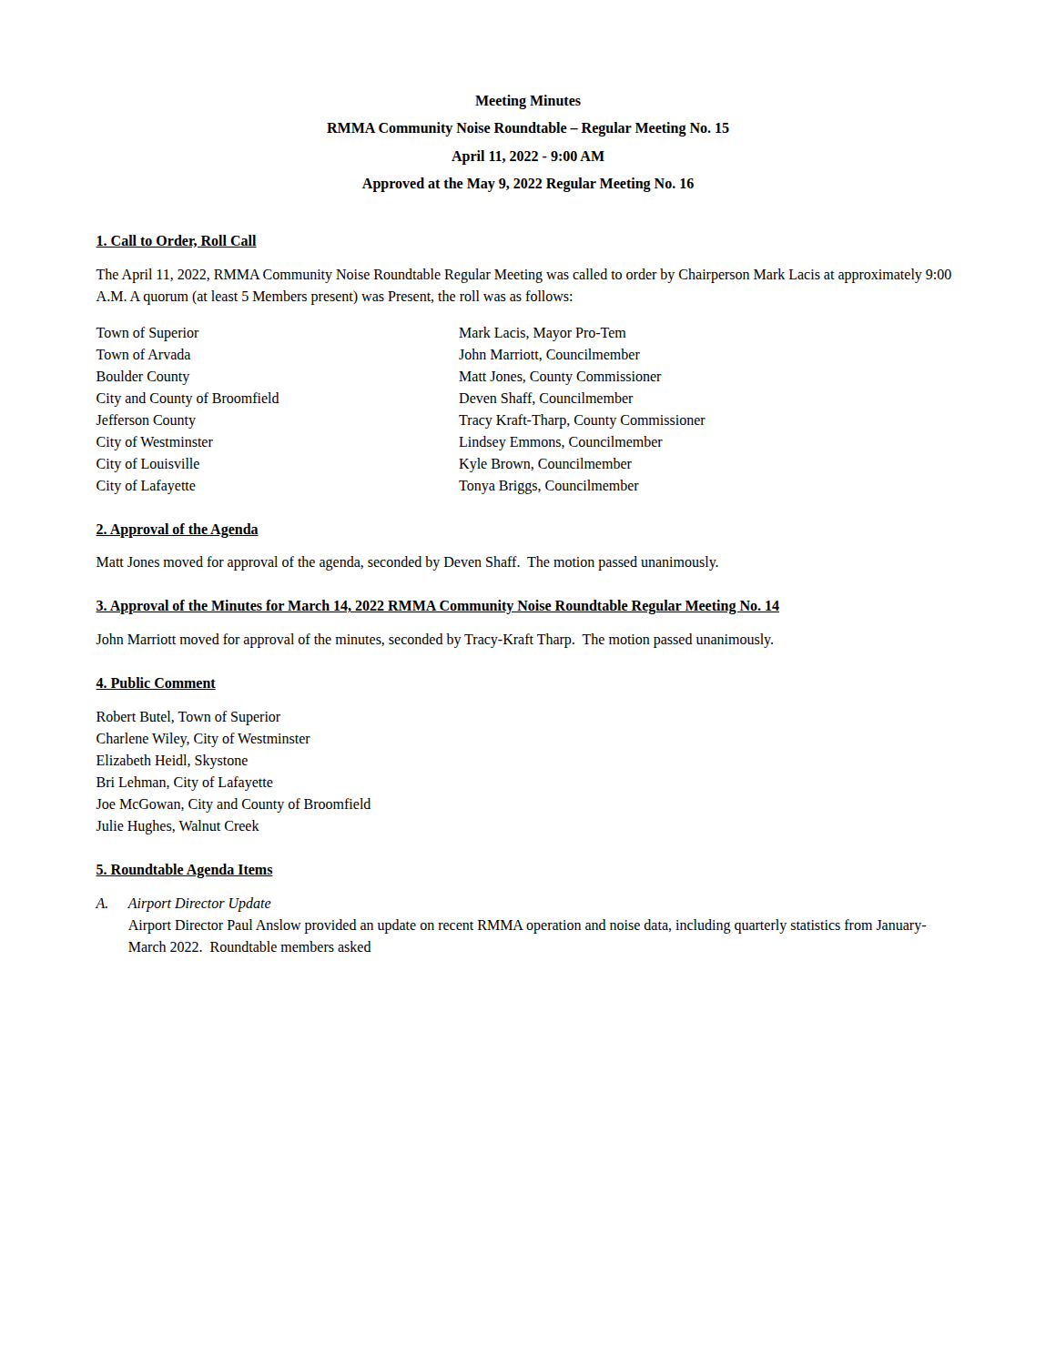Meeting Minutes
RMMA Community Noise Roundtable – Regular Meeting No. 15
April 11, 2022 - 9:00 AM
Approved at the May 9, 2022 Regular Meeting No. 16
1. Call to Order, Roll Call
The April 11, 2022, RMMA Community Noise Roundtable Regular Meeting was called to order by Chairperson Mark Lacis at approximately 9:00 A.M. A quorum (at least 5 Members present) was Present, the roll was as follows:
| Town of Superior | Mark Lacis, Mayor Pro-Tem |
| Town of Arvada | John Marriott, Councilmember |
| Boulder County | Matt Jones, County Commissioner |
| City and County of Broomfield | Deven Shaff, Councilmember |
| Jefferson County | Tracy Kraft-Tharp, County Commissioner |
| City of Westminster | Lindsey Emmons, Councilmember |
| City of Louisville | Kyle Brown, Councilmember |
| City of Lafayette | Tonya Briggs, Councilmember |
2. Approval of the Agenda
Matt Jones moved for approval of the agenda, seconded by Deven Shaff. The motion passed unanimously.
3. Approval of the Minutes for March 14, 2022 RMMA Community Noise Roundtable Regular Meeting No. 14
John Marriott moved for approval of the minutes, seconded by Tracy-Kraft Tharp. The motion passed unanimously.
4. Public Comment
Robert Butel, Town of Superior
Charlene Wiley, City of Westminster
Elizabeth Heidl, Skystone
Bri Lehman, City of Lafayette
Joe McGowan, City and County of Broomfield
Julie Hughes, Walnut Creek
5. Roundtable Agenda Items
A.
Airport Director Update
Airport Director Paul Anslow provided an update on recent RMMA operation and noise data, including quarterly statistics from January-March 2022. Roundtable members asked